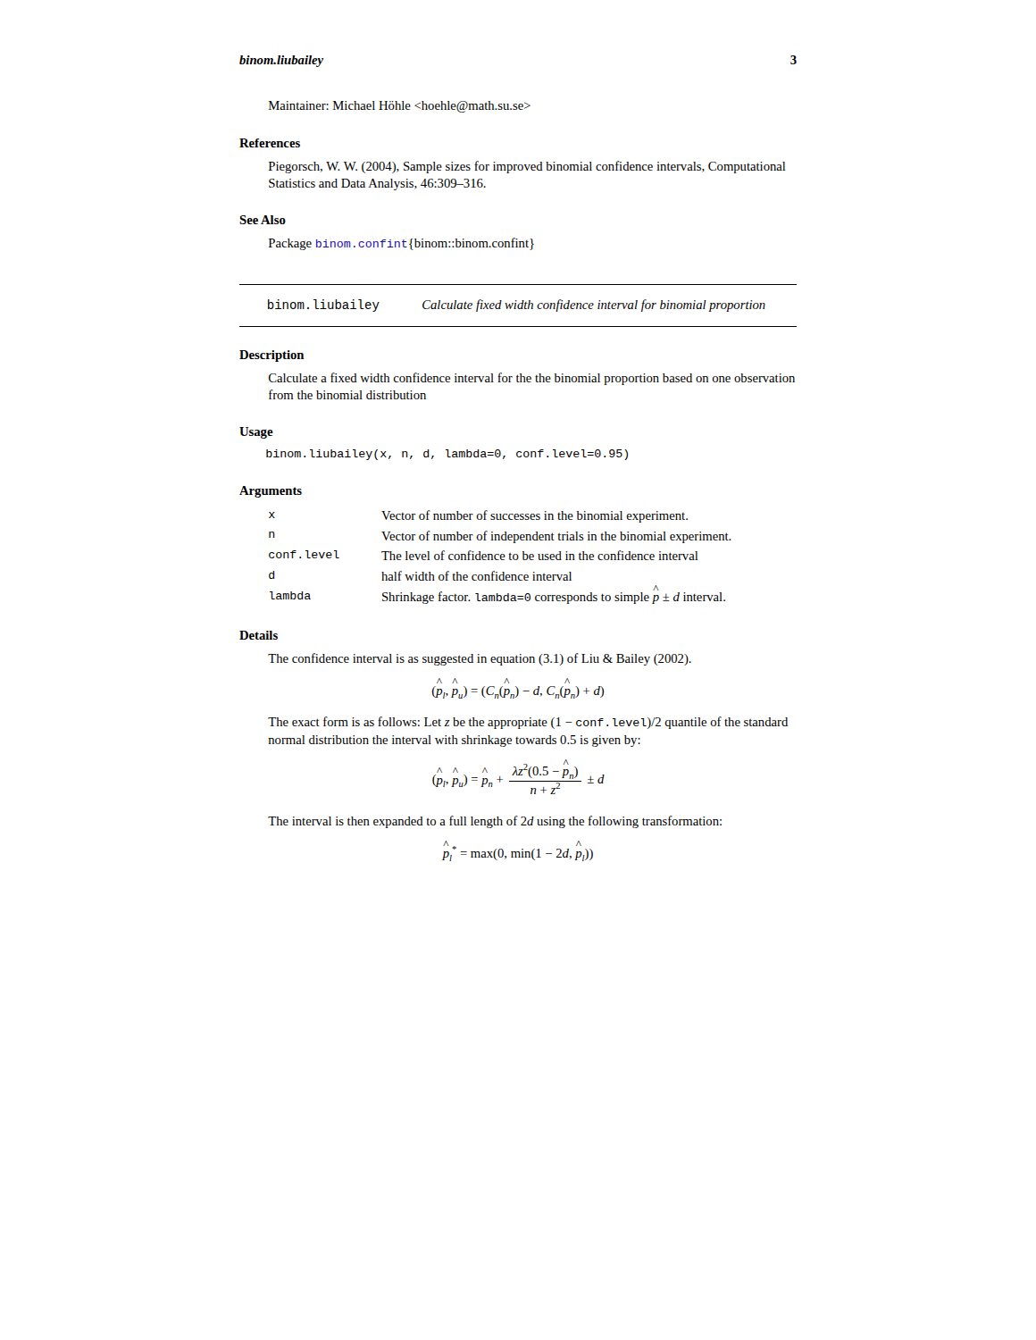binom.liubailey 3
Maintainer: Michael Höhle <hoehle@math.su.se>
References
Piegorsch, W. W. (2004), Sample sizes for improved binomial confidence intervals, Computational Statistics and Data Analysis, 46:309–316.
See Also
Package binom.confint{binom::binom.confint}
binom.liubailey Calculate fixed width confidence interval for binomial proportion
Description
Calculate a fixed width confidence interval for the the binomial proportion based on one observation from the binomial distribution
Usage
binom.liubailey(x, n, d, lambda=0, conf.level=0.95)
Arguments
| x | Vector of number of successes in the binomial experiment. |
| n | Vector of number of independent trials in the binomial experiment. |
| conf.level | The level of confidence to be used in the confidence interval |
| d | half width of the confidence interval |
| lambda | Shrinkage factor. lambda=0 corresponds to simple ^ p ± d interval. |
Details
The confidence interval is as suggested in equation (3.1) of Liu & Bailey (2002).
(^pl, ^pu) = (Cn(^pn) − d, Cn(^pn) + d)
The exact form is as follows: Let z be the appropriate (1 − conf.level)/2 quantile of the standard normal distribution the interval with shrinkage towards 0.5 is given by:
(^pl, ^pu) = ^pn + λz2(0.5 − ^pn) n + z2 ± d
The interval is then expanded to a full length of 2d using the following transformation:
^pl* = max(0, min(1 − 2d, ^pl))